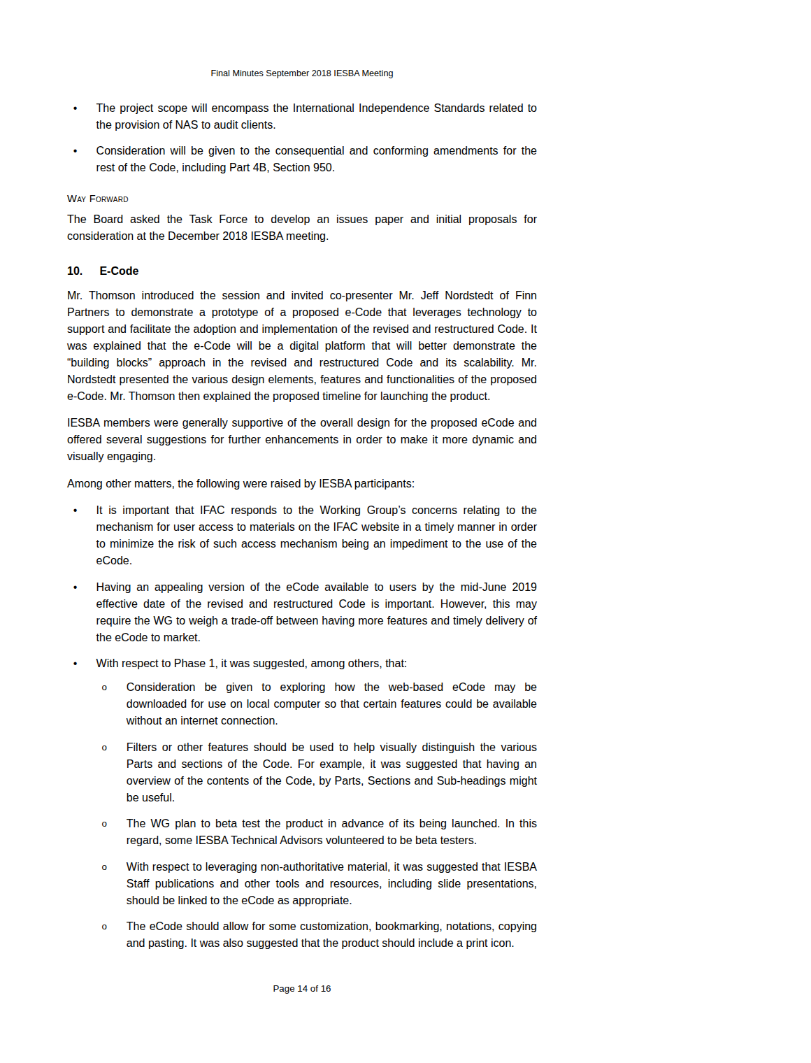Final Minutes September 2018 IESBA Meeting
The project scope will encompass the International Independence Standards related to the provision of NAS to audit clients.
Consideration will be given to the consequential and conforming amendments for the rest of the Code, including Part 4B, Section 950.
Way Forward
The Board asked the Task Force to develop an issues paper and initial proposals for consideration at the December 2018 IESBA meeting.
10. E-Code
Mr. Thomson introduced the session and invited co-presenter Mr. Jeff Nordstedt of Finn Partners to demonstrate a prototype of a proposed e-Code that leverages technology to support and facilitate the adoption and implementation of the revised and restructured Code. It was explained that the e-Code will be a digital platform that will better demonstrate the “building blocks” approach in the revised and restructured Code and its scalability. Mr. Nordstedt presented the various design elements, features and functionalities of the proposed e-Code. Mr. Thomson then explained the proposed timeline for launching the product.
IESBA members were generally supportive of the overall design for the proposed eCode and offered several suggestions for further enhancements in order to make it more dynamic and visually engaging.
Among other matters, the following were raised by IESBA participants:
It is important that IFAC responds to the Working Group’s concerns relating to the mechanism for user access to materials on the IFAC website in a timely manner in order to minimize the risk of such access mechanism being an impediment to the use of the eCode.
Having an appealing version of the eCode available to users by the mid-June 2019 effective date of the revised and restructured Code is important. However, this may require the WG to weigh a trade-off between having more features and timely delivery of the eCode to market.
With respect to Phase 1, it was suggested, among others, that:
Consideration be given to exploring how the web-based eCode may be downloaded for use on local computer so that certain features could be available without an internet connection.
Filters or other features should be used to help visually distinguish the various Parts and sections of the Code. For example, it was suggested that having an overview of the contents of the Code, by Parts, Sections and Sub-headings might be useful.
The WG plan to beta test the product in advance of its being launched. In this regard, some IESBA Technical Advisors volunteered to be beta testers.
With respect to leveraging non-authoritative material, it was suggested that IESBA Staff publications and other tools and resources, including slide presentations, should be linked to the eCode as appropriate.
The eCode should allow for some customization, bookmarking, notations, copying and pasting. It was also suggested that the product should include a print icon.
Page 14 of 16